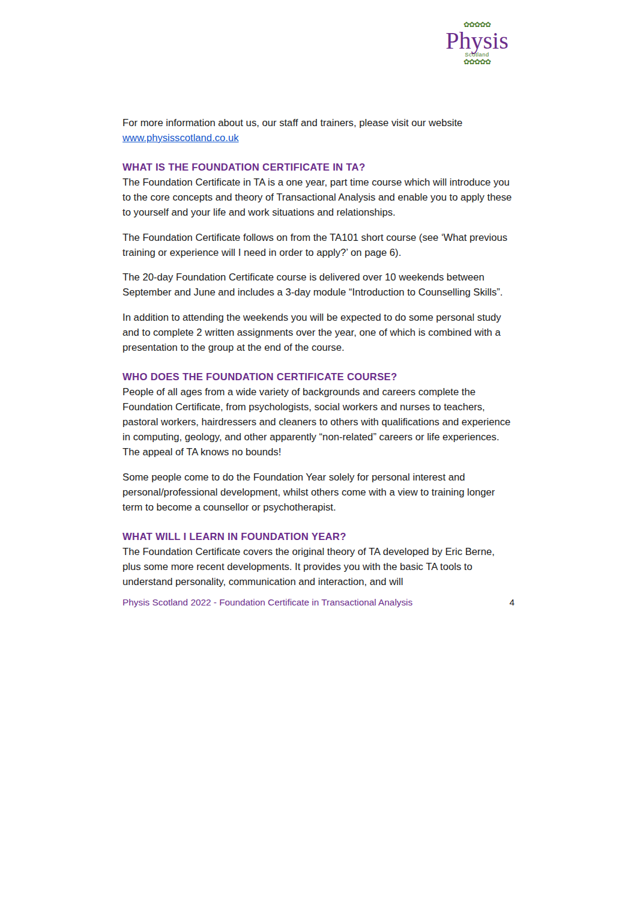✿✿✿✿✿
Physis
Scotland
✿✿✿✿✿
For more information about us, our staff and trainers, please visit our website www.physisscotland.co.uk
WHAT IS THE FOUNDATION CERTIFICATE IN TA?
The Foundation Certificate in TA is a one year, part time course which will introduce you to the core concepts and theory of Transactional Analysis and enable you to apply these to yourself and your life and work situations and relationships.
The Foundation Certificate follows on from the TA101 short course (see ‘What previous training or experience will I need in order to apply?’ on page 6).
The 20-day Foundation Certificate course is delivered over 10 weekends between September and June and includes a 3-day module “Introduction to Counselling Skills”.
In addition to attending the weekends you will be expected to do some personal study and to complete 2 written assignments over the year, one of which is combined with a presentation to the group at the end of the course.
WHO DOES THE FOUNDATION CERTIFICATE COURSE?
People of all ages from a wide variety of backgrounds and careers complete the Foundation Certificate, from psychologists, social workers and nurses to teachers, pastoral workers, hairdressers and cleaners to others with qualifications and experience in computing, geology, and other apparently “non-related” careers or life experiences. The appeal of TA knows no bounds!
Some people come to do the Foundation Year solely for personal interest and personal/professional development, whilst others come with a view to training longer term to become a counsellor or psychotherapist.
WHAT WILL I LEARN IN FOUNDATION YEAR?
The Foundation Certificate covers the original theory of TA developed by Eric Berne, plus some more recent developments. It provides you with the basic TA tools to understand personality, communication and interaction, and will
Physis Scotland 2022 - Foundation Certificate in Transactional Analysis 4